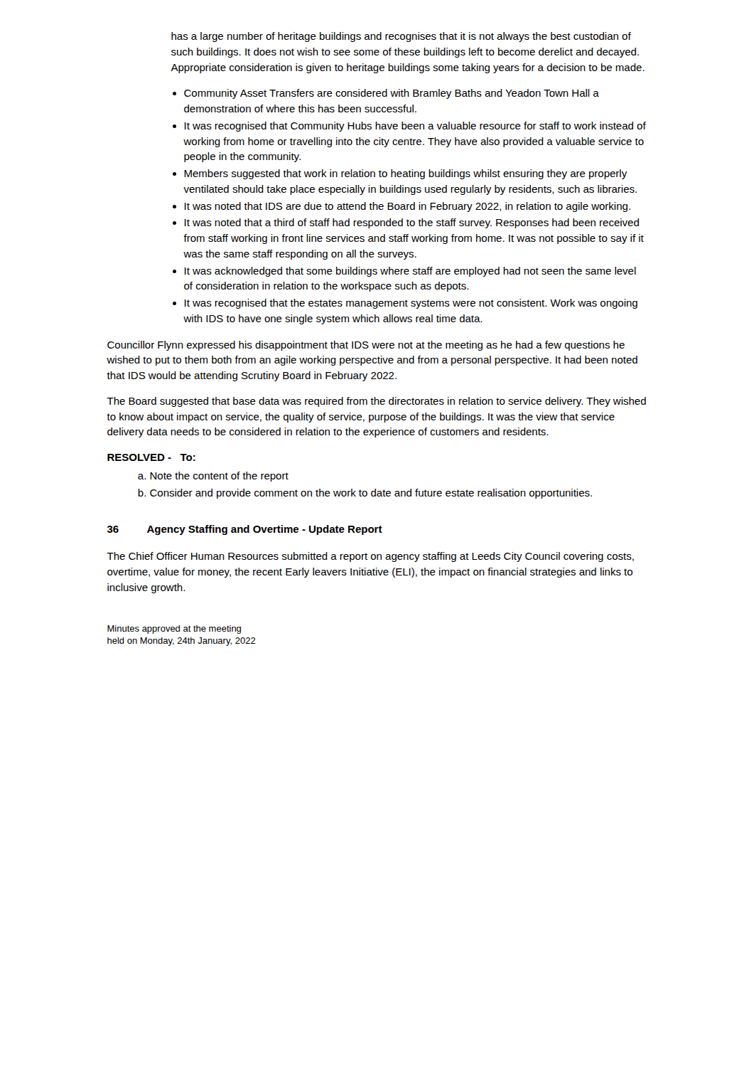has a large number of heritage buildings and recognises that it is not always the best custodian of such buildings. It does not wish to see some of these buildings left to become derelict and decayed. Appropriate consideration is given to heritage buildings some taking years for a decision to be made.
Community Asset Transfers are considered with Bramley Baths and Yeadon Town Hall a demonstration of where this has been successful.
It was recognised that Community Hubs have been a valuable resource for staff to work instead of working from home or travelling into the city centre. They have also provided a valuable service to people in the community.
Members suggested that work in relation to heating buildings whilst ensuring they are properly ventilated should take place especially in buildings used regularly by residents, such as libraries.
It was noted that IDS are due to attend the Board in February 2022, in relation to agile working.
It was noted that a third of staff had responded to the staff survey. Responses had been received from staff working in front line services and staff working from home. It was not possible to say if it was the same staff responding on all the surveys.
It was acknowledged that some buildings where staff are employed had not seen the same level of consideration in relation to the workspace such as depots.
It was recognised that the estates management systems were not consistent. Work was ongoing with IDS to have one single system which allows real time data.
Councillor Flynn expressed his disappointment that IDS were not at the meeting as he had a few questions he wished to put to them both from an agile working perspective and from a personal perspective. It had been noted that IDS would be attending Scrutiny Board in February 2022.
The Board suggested that base data was required from the directorates in relation to service delivery. They wished to know about impact on service, the quality of service, purpose of the buildings. It was the view that service delivery data needs to be considered in relation to the experience of customers and residents.
RESOLVED - To:
Note the content of the report
Consider and provide comment on the work to date and future estate realisation opportunities.
36 Agency Staffing and Overtime - Update Report
The Chief Officer Human Resources submitted a report on agency staffing at Leeds City Council covering costs, overtime, value for money, the recent Early leavers Initiative (ELI), the impact on financial strategies and links to inclusive growth.
Minutes approved at the meeting
held on Monday, 24th January, 2022